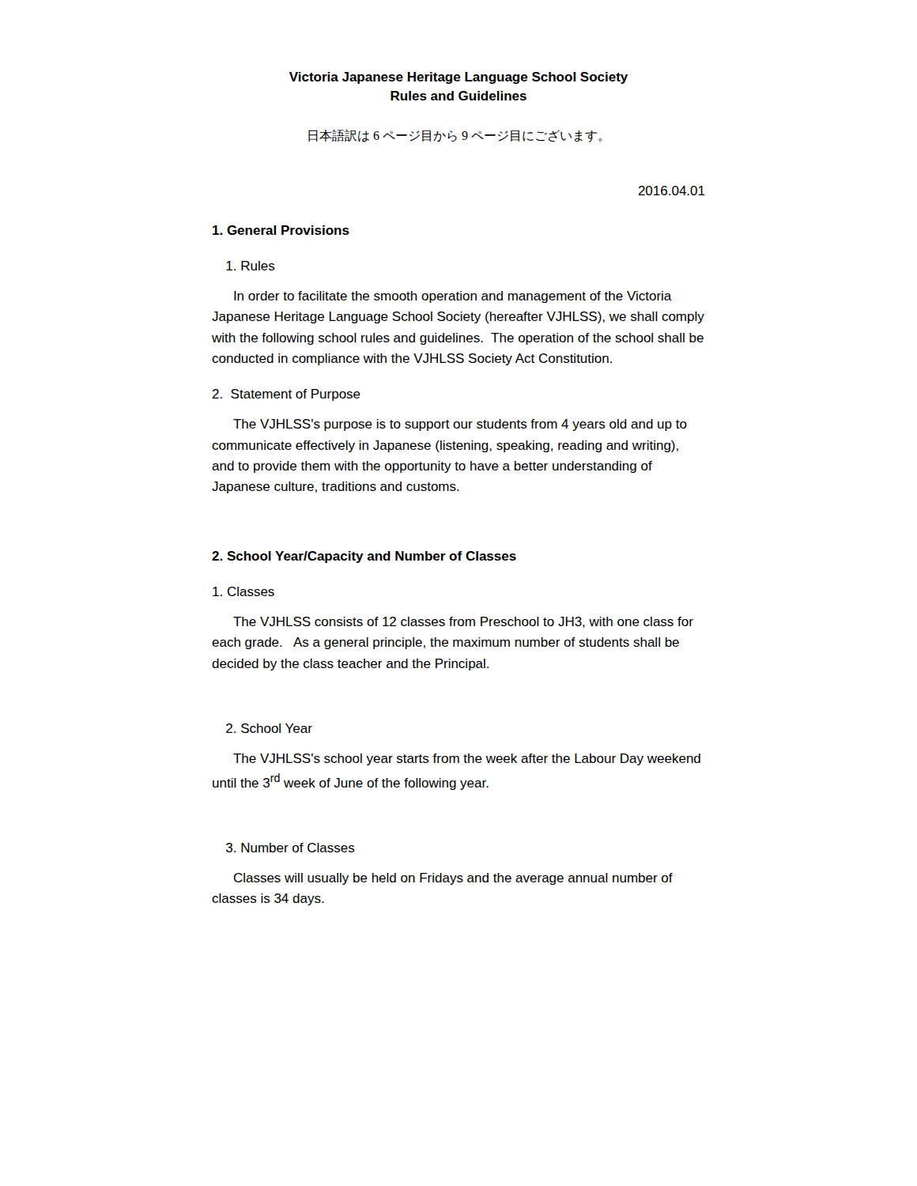Victoria Japanese Heritage Language School Society
Rules and Guidelines
日本語訳は 6 ページ目から 9 ページ目にございます。
2016.04.01
1. General Provisions
1. Rules
In order to facilitate the smooth operation and management of the Victoria Japanese Heritage Language School Society (hereafter VJHLSS), we shall comply with the following school rules and guidelines. The operation of the school shall be conducted in compliance with the VJHLSS Society Act Constitution.
2. Statement of Purpose
The VJHLSS's purpose is to support our students from 4 years old and up to communicate effectively in Japanese (listening, speaking, reading and writing), and to provide them with the opportunity to have a better understanding of Japanese culture, traditions and customs.
2. School Year/Capacity and Number of Classes
1. Classes
The VJHLSS consists of 12 classes from Preschool to JH3, with one class for each grade. As a general principle, the maximum number of students shall be decided by the class teacher and the Principal.
2. School Year
The VJHLSS's school year starts from the week after the Labour Day weekend until the 3rd week of June of the following year.
3. Number of Classes
Classes will usually be held on Fridays and the average annual number of classes is 34 days.